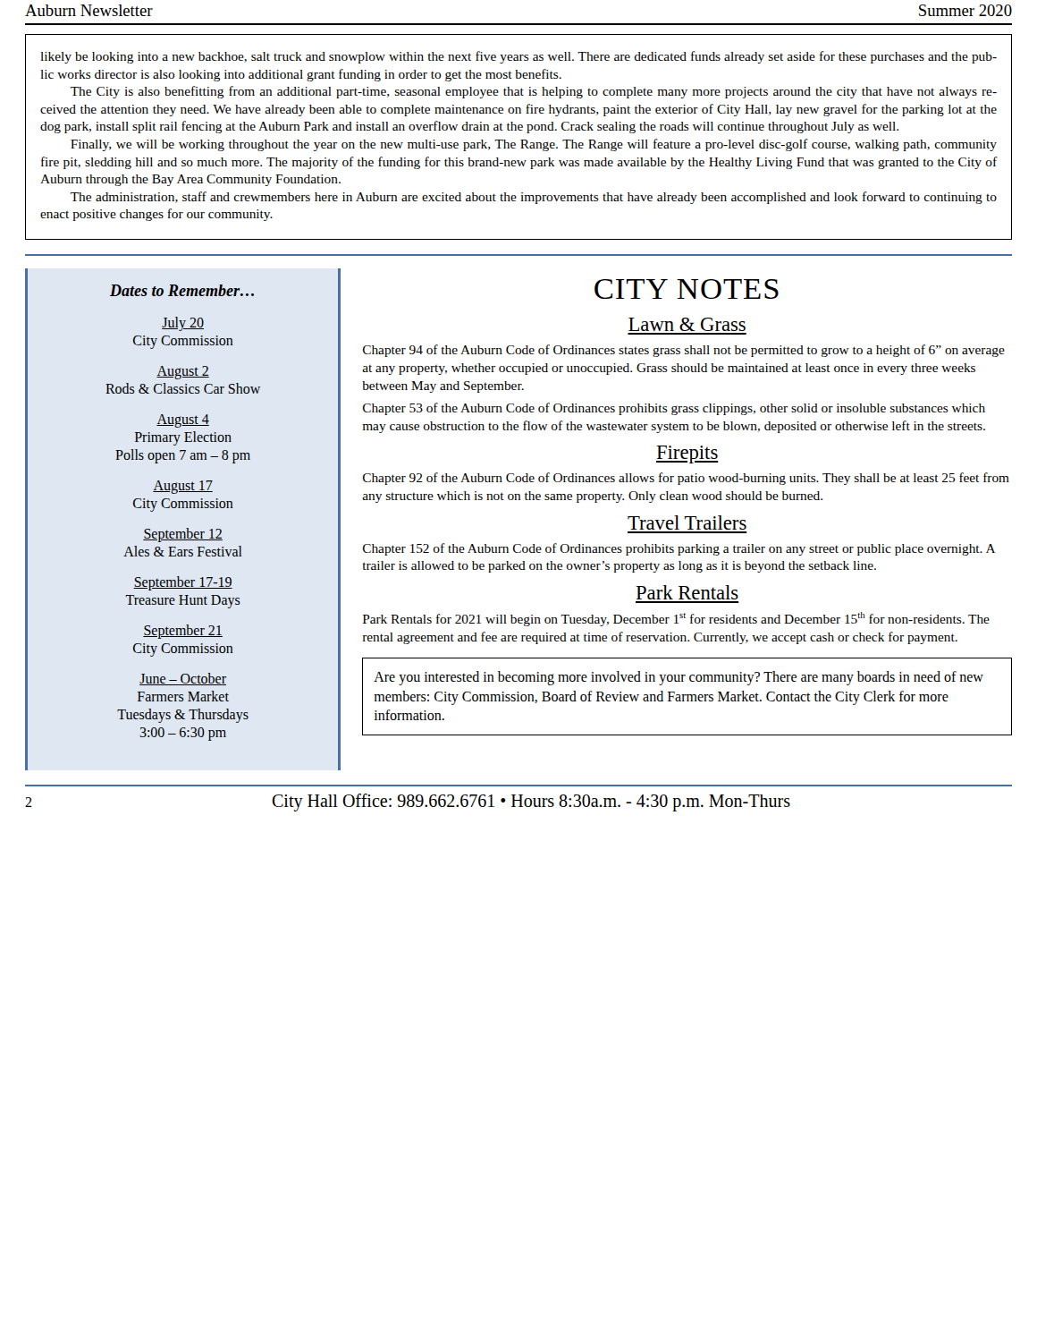Auburn Newsletter
Summer 2020
likely be looking into a new backhoe, salt truck and snowplow within the next five years as well. There are dedicated funds already set aside for these purchases and the public works director is also looking into additional grant funding in order to get the most benefits.
The City is also benefitting from an additional part-time, seasonal employee that is helping to complete many more projects around the city that have not always received the attention they need. We have already been able to complete maintenance on fire hydrants, paint the exterior of City Hall, lay new gravel for the parking lot at the dog park, install split rail fencing at the Auburn Park and install an overflow drain at the pond. Crack sealing the roads will continue throughout July as well.
Finally, we will be working throughout the year on the new multi-use park, The Range. The Range will feature a pro-level disc-golf course, walking path, community fire pit, sledding hill and so much more. The majority of the funding for this brand-new park was made available by the Healthy Living Fund that was granted to the City of Auburn through the Bay Area Community Foundation.
The administration, staff and crewmembers here in Auburn are excited about the improvements that have already been accomplished and look forward to continuing to enact positive changes for our community.
Dates to Remember…
July 20 City Commission
August 2 Rods & Classics Car Show
August 4 Primary Election
Polls open 7 am – 8 pm
August 17 City Commission
September 12 Ales & Ears Festival
September 17-19 Treasure Hunt Days
September 21 City Commission
June – October Farmers Market
Tuesdays & Thursdays
3:00 – 6:30 pm
CITY NOTES
Lawn & Grass
Chapter 94 of the Auburn Code of Ordinances states grass shall not be permitted to grow to a height of 6” on average at any property, whether occupied or unoccupied. Grass should be maintained at least once in every three weeks between May and September.
Chapter 53 of the Auburn Code of Ordinances prohibits grass clippings, other solid or insoluble substances which may cause obstruction to the flow of the wastewater system to be blown, deposited or otherwise left in the streets.
Firepits
Chapter 92 of the Auburn Code of Ordinances allows for patio wood-burning units. They shall be at least 25 feet from any structure which is not on the same property. Only clean wood should be burned.
Travel Trailers
Chapter 152 of the Auburn Code of Ordinances prohibits parking a trailer on any street or public place overnight. A trailer is allowed to be parked on the owner’s property as long as it is beyond the setback line.
Park Rentals
Park Rentals for 2021 will begin on Tuesday, December 1st for residents and December 15th for non-residents. The rental agreement and fee are required at time of reservation. Currently, we accept cash or check for payment.
Are you interested in becoming more involved in your community? There are many boards in need of new members: City Commission, Board of Review and Farmers Market. Contact the City Clerk for more information.
2
City Hall Office: 989.662.6761 • Hours 8:30a.m. - 4:30 p.m. Mon-Thurs